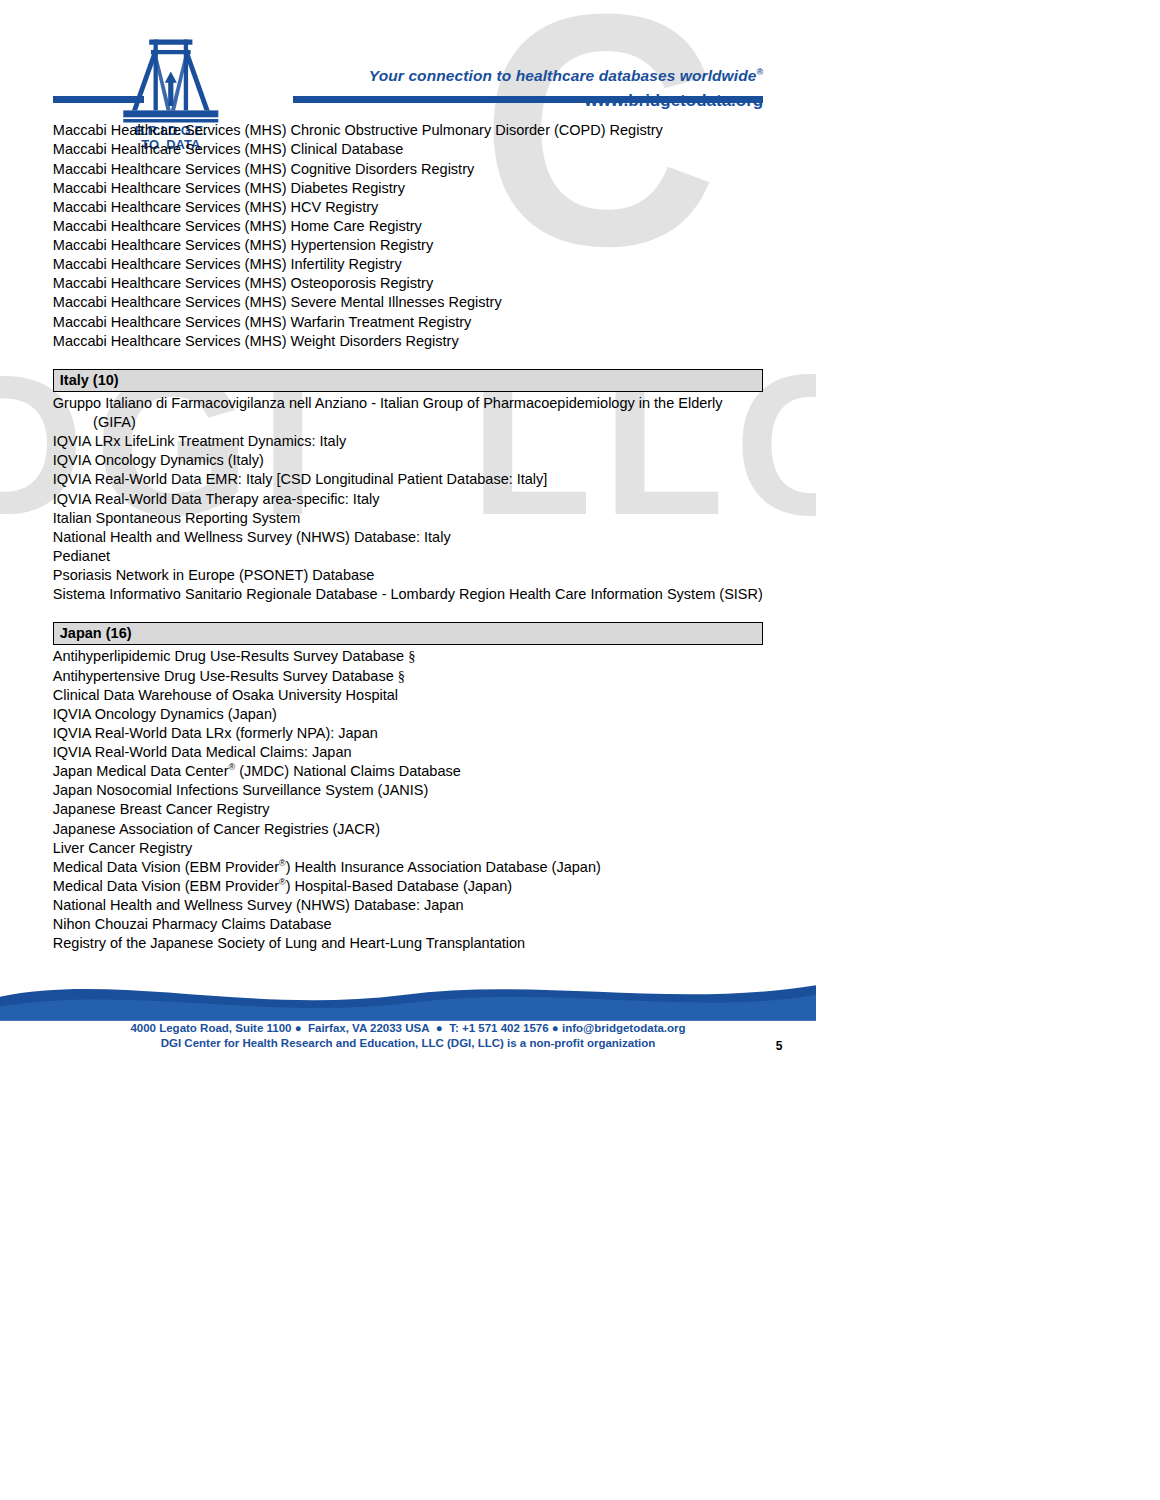C DGI LLC
B.R.I.D.G.E. TO_DATA
Your connection to healthcare databases worldwide®
www.bridgetodata.org
Maccabi Healthcare Services (MHS) Chronic Obstructive Pulmonary Disorder (COPD) Registry
Maccabi Healthcare Services (MHS) Clinical Database
Maccabi Healthcare Services (MHS) Cognitive Disorders Registry
Maccabi Healthcare Services (MHS) Diabetes Registry
Maccabi Healthcare Services (MHS) HCV Registry
Maccabi Healthcare Services (MHS) Home Care Registry
Maccabi Healthcare Services (MHS) Hypertension Registry
Maccabi Healthcare Services (MHS) Infertility Registry
Maccabi Healthcare Services (MHS) Osteoporosis Registry
Maccabi Healthcare Services (MHS) Severe Mental Illnesses Registry
Maccabi Healthcare Services (MHS) Warfarin Treatment Registry
Maccabi Healthcare Services (MHS) Weight Disorders Registry
Italy (10)
Gruppo Italiano di Farmacovigilanza nell Anziano - Italian Group of Pharmacoepidemiology in the Elderly
(GIFA)
IQVIA LRx LifeLink Treatment Dynamics: Italy
IQVIA Oncology Dynamics (Italy)
IQVIA Real-World Data EMR: Italy [CSD Longitudinal Patient Database: Italy]
IQVIA Real-World Data Therapy area-specific: Italy
Italian Spontaneous Reporting System
National Health and Wellness Survey (NHWS) Database: Italy
Pedianet
Psoriasis Network in Europe (PSONET) Database
Sistema Informativo Sanitario Regionale Database - Lombardy Region Health Care Information System (SISR)
Japan (16)
Antihyperlipidemic Drug Use-Results Survey Database §
Antihypertensive Drug Use-Results Survey Database §
Clinical Data Warehouse of Osaka University Hospital
IQVIA Oncology Dynamics (Japan)
IQVIA Real-World Data LRx (formerly NPA): Japan
IQVIA Real-World Data Medical Claims: Japan
Japan Medical Data Center® (JMDC) National Claims Database
Japan Nosocomial Infections Surveillance System (JANIS)
Japanese Breast Cancer Registry
Japanese Association of Cancer Registries (JACR)
Liver Cancer Registry
Medical Data Vision (EBM Provider®) Health Insurance Association Database (Japan)
Medical Data Vision (EBM Provider®) Hospital-Based Database (Japan)
National Health and Wellness Survey (NHWS) Database: Japan
Nihon Chouzai Pharmacy Claims Database
Registry of the Japanese Society of Lung and Heart-Lung Transplantation
4000 Legato Road, Suite 1100 ● Fairfax, VA 22033 USA ● T: +1 571 402 1576 ● info@bridgetodata.org DGI Center for Health Research and Education, LLC (DGI, LLC) is a non-profit organization 5